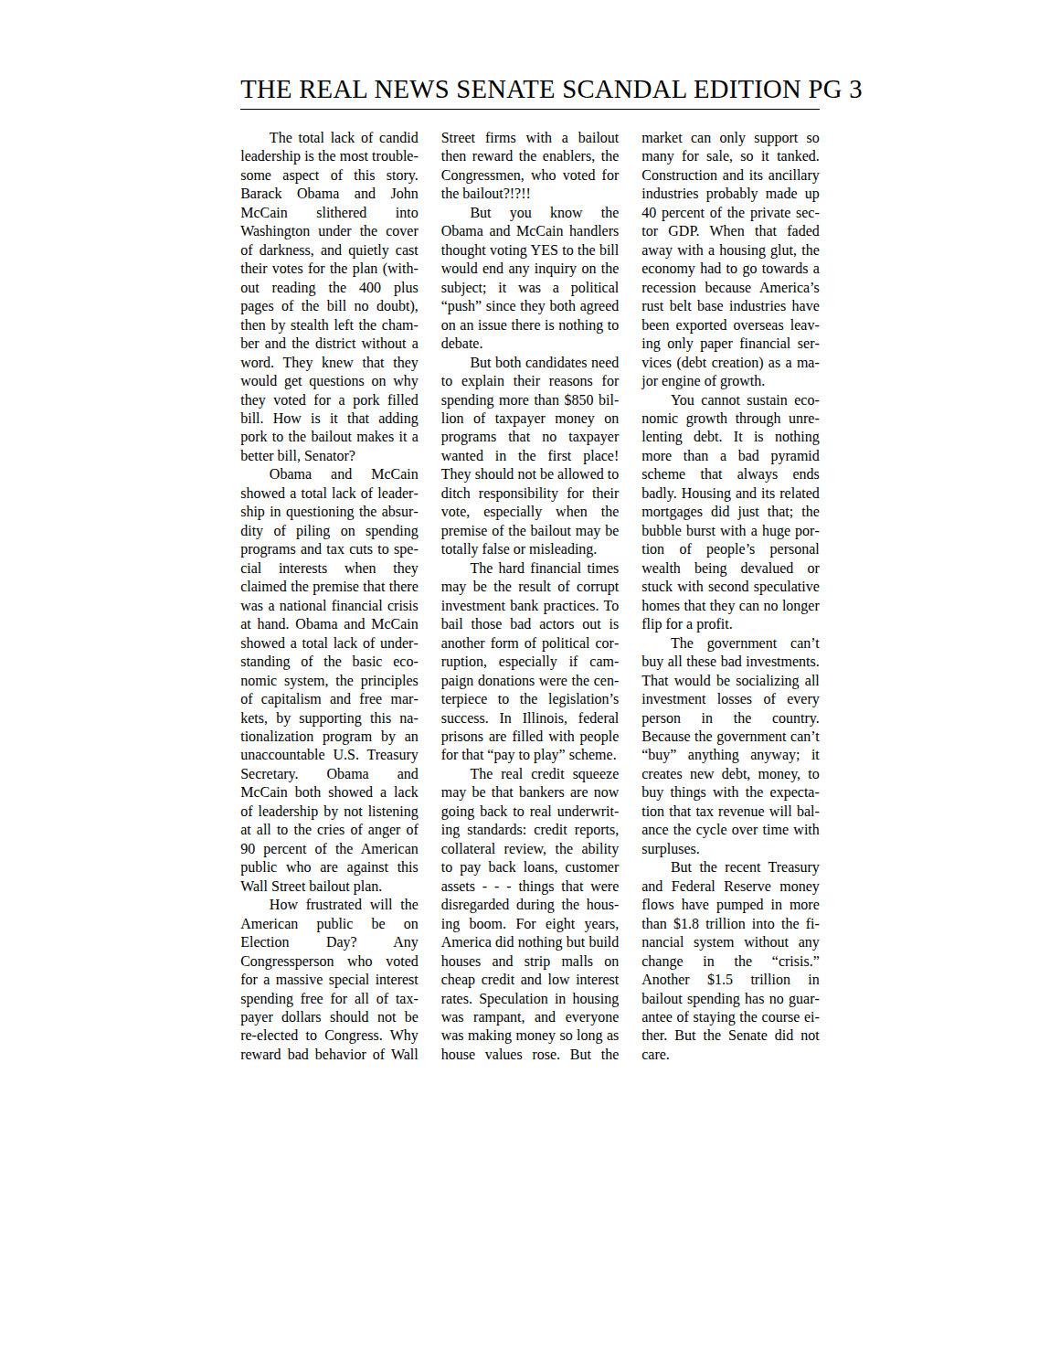THE REAL NEWS SENATE SCANDAL EDITION PG 3
The total lack of candid leadership is the most troublesome aspect of this story. Barack Obama and John McCain slithered into Washington under the cover of darkness, and quietly cast their votes for the plan (without reading the 400 plus pages of the bill no doubt), then by stealth left the chamber and the district without a word. They knew that they would get questions on why they voted for a pork filled bill. How is it that adding pork to the bailout makes it a better bill, Senator?
Obama and McCain showed a total lack of leadership in questioning the absurdity of piling on spending programs and tax cuts to special interests when they claimed the premise that there was a national financial crisis at hand. Obama and McCain showed a total lack of understanding of the basic economic system, the principles of capitalism and free markets, by supporting this nationalization program by an unaccountable U.S. Treasury Secretary. Obama and McCain both showed a lack of leadership by not listening at all to the cries of anger of 90 percent of the American public who are against this Wall Street bailout plan.
How frustrated will the American public be on Election Day? Any Congressperson who voted for a massive special interest spending free for all of taxpayer dollars should not be re-elected to Congress. Why reward bad behavior of Wall Street firms with a bailout then reward the enablers, the Congressmen, who voted for the bailout?!?!!
But you know the Obama and McCain handlers thought voting YES to the bill would end any inquiry on the subject; it was a political “push” since they both agreed on an issue there is nothing to debate.
But both candidates need to explain their reasons for spending more than $850 billion of taxpayer money on programs that no taxpayer wanted in the first place! They should not be allowed to ditch responsibility for their vote, especially when the premise of the bailout may be totally false or misleading.
The hard financial times may be the result of corrupt investment bank practices. To bail those bad actors out is another form of political corruption, especially if campaign donations were the centerpiece to the legislation’s success. In Illinois, federal prisons are filled with people for that “pay to play” scheme.
The real credit squeeze may be that bankers are now going back to real underwriting standards: credit reports, collateral review, the ability to pay back loans, customer assets - - - things that were disregarded during the housing boom. For eight years, America did nothing but build houses and strip malls on cheap credit and low interest rates. Speculation in housing was rampant, and everyone was making money so long as house values rose. But the market can only support so many for sale, so it tanked. Construction and its ancillary industries probably made up 40 percent of the private sector GDP. When that faded away with a housing glut, the economy had to go towards a recession because America’s rust belt base industries have been exported overseas leaving only paper financial services (debt creation) as a major engine of growth.
You cannot sustain economic growth through unrelenting debt. It is nothing more than a bad pyramid scheme that always ends badly. Housing and its related mortgages did just that; the bubble burst with a huge portion of people’s personal wealth being devalued or stuck with second speculative homes that they can no longer flip for a profit.
The government can’t buy all these bad investments. That would be socializing all investment losses of every person in the country. Because the government can’t “buy” anything anyway; it creates new debt, money, to buy things with the expectation that tax revenue will balance the cycle over time with surpluses.
But the recent Treasury and Federal Reserve money flows have pumped in more than $1.8 trillion into the financial system without any change in the “crisis.” Another $1.5 trillion in bailout spending has no guarantee of staying the course either. But the Senate did not care.